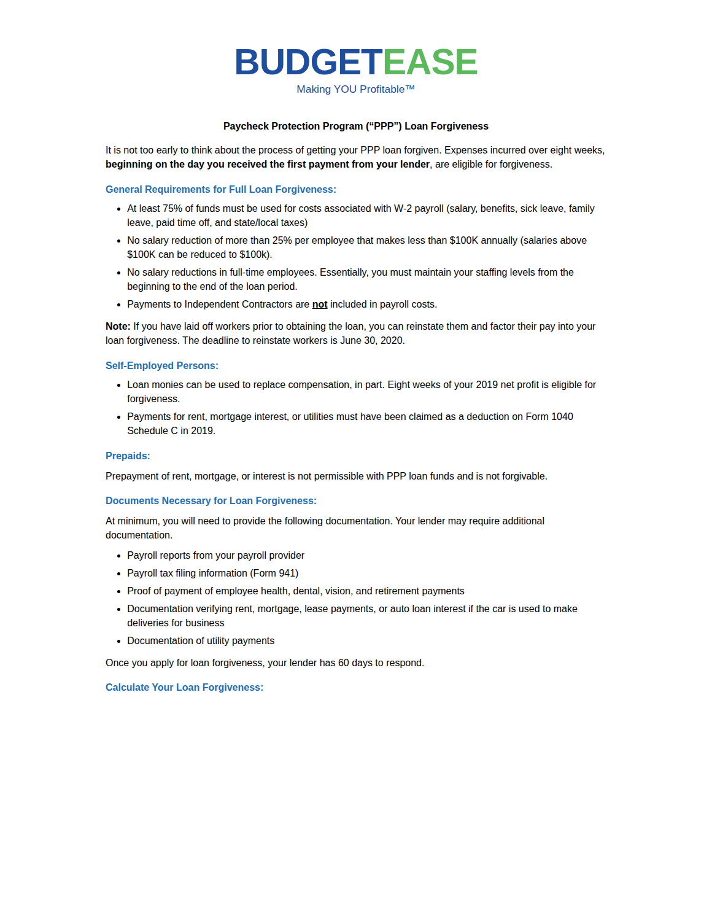BUDGET EASE
Making YOU Profitable™
Paycheck Protection Program (“PPP”) Loan Forgiveness
It is not too early to think about the process of getting your PPP loan forgiven. Expenses incurred over eight weeks, beginning on the day you received the first payment from your lender, are eligible for forgiveness.
General Requirements for Full Loan Forgiveness:
At least 75% of funds must be used for costs associated with W-2 payroll (salary, benefits, sick leave, family leave, paid time off, and state/local taxes)
No salary reduction of more than 25% per employee that makes less than $100K annually (salaries above $100K can be reduced to $100k).
No salary reductions in full-time employees. Essentially, you must maintain your staffing levels from the beginning to the end of the loan period.
Payments to Independent Contractors are not included in payroll costs.
Note: If you have laid off workers prior to obtaining the loan, you can reinstate them and factor their pay into your loan forgiveness. The deadline to reinstate workers is June 30, 2020.
Self-Employed Persons:
Loan monies can be used to replace compensation, in part. Eight weeks of your 2019 net profit is eligible for forgiveness.
Payments for rent, mortgage interest, or utilities must have been claimed as a deduction on Form 1040 Schedule C in 2019.
Prepaids:
Prepayment of rent, mortgage, or interest is not permissible with PPP loan funds and is not forgivable.
Documents Necessary for Loan Forgiveness:
At minimum, you will need to provide the following documentation. Your lender may require additional documentation.
Payroll reports from your payroll provider
Payroll tax filing information (Form 941)
Proof of payment of employee health, dental, vision, and retirement payments
Documentation verifying rent, mortgage, lease payments, or auto loan interest if the car is used to make deliveries for business
Documentation of utility payments
Once you apply for loan forgiveness, your lender has 60 days to respond.
Calculate Your Loan Forgiveness: